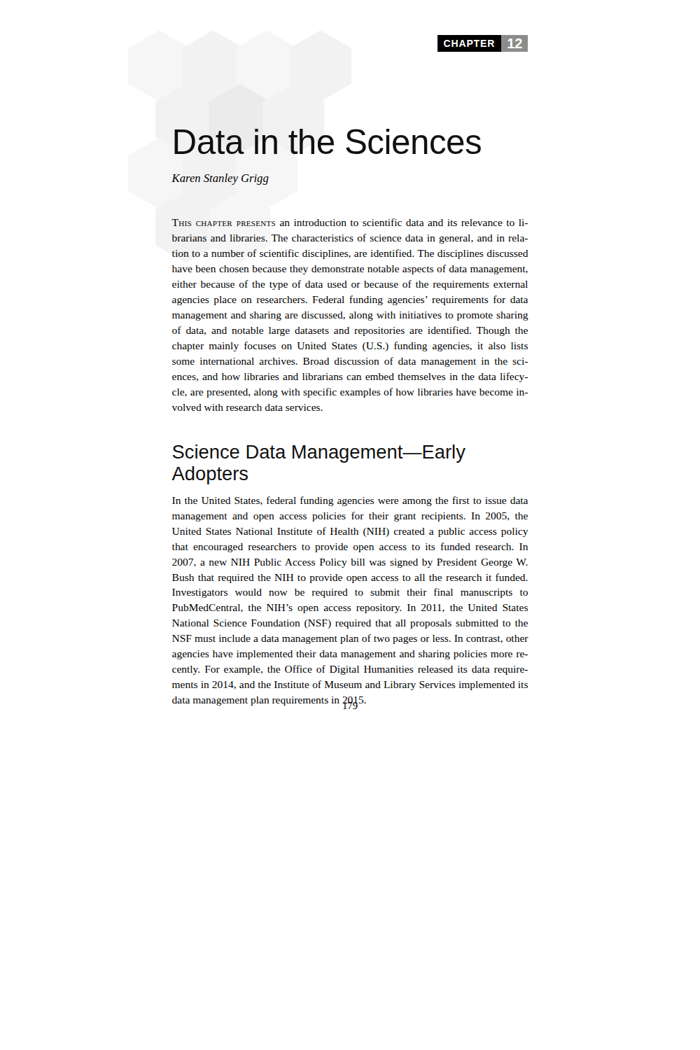CHAPTER
12
Data in the Sciences
Karen Stanley Grigg
This chapter presents an introduction to scientific data and its relevance to librarians and libraries. The characteristics of science data in general, and in relation to a number of scientific disciplines, are identified. The disciplines discussed have been chosen because they demonstrate notable aspects of data management, either because of the type of data used or because of the requirements external agencies place on researchers. Federal funding agencies’ requirements for data management and sharing are discussed, along with initiatives to promote sharing of data, and notable large datasets and repositories are identified. Though the chapter mainly focuses on United States (U.S.) funding agencies, it also lists some international archives. Broad discussion of data management in the sciences, and how libraries and librarians can embed themselves in the data lifecycle, are presented, along with specific examples of how libraries have become involved with research data services.
Science Data Management—Early
Adopters
In the United States, federal funding agencies were among the first to issue data management and open access policies for their grant recipients. In 2005, the United States National Institute of Health (NIH) created a public access policy that encouraged researchers to provide open access to its funded research. In 2007, a new NIH Public Access Policy bill was signed by President George W. Bush that required the NIH to provide open access to all the research it funded. Investigators would now be required to submit their final manuscripts to PubMedCentral, the NIH’s open access repository. In 2011, the United States National Science Foundation (NSF) required that all proposals submitted to the NSF must include a data management plan of two pages or less. In contrast, other agencies have implemented their data management and sharing policies more recently. For example, the Office of Digital Humanities released its data requirements in 2014, and the Institute of Museum and Library Services implemented its data management plan requirements in 2015.
179